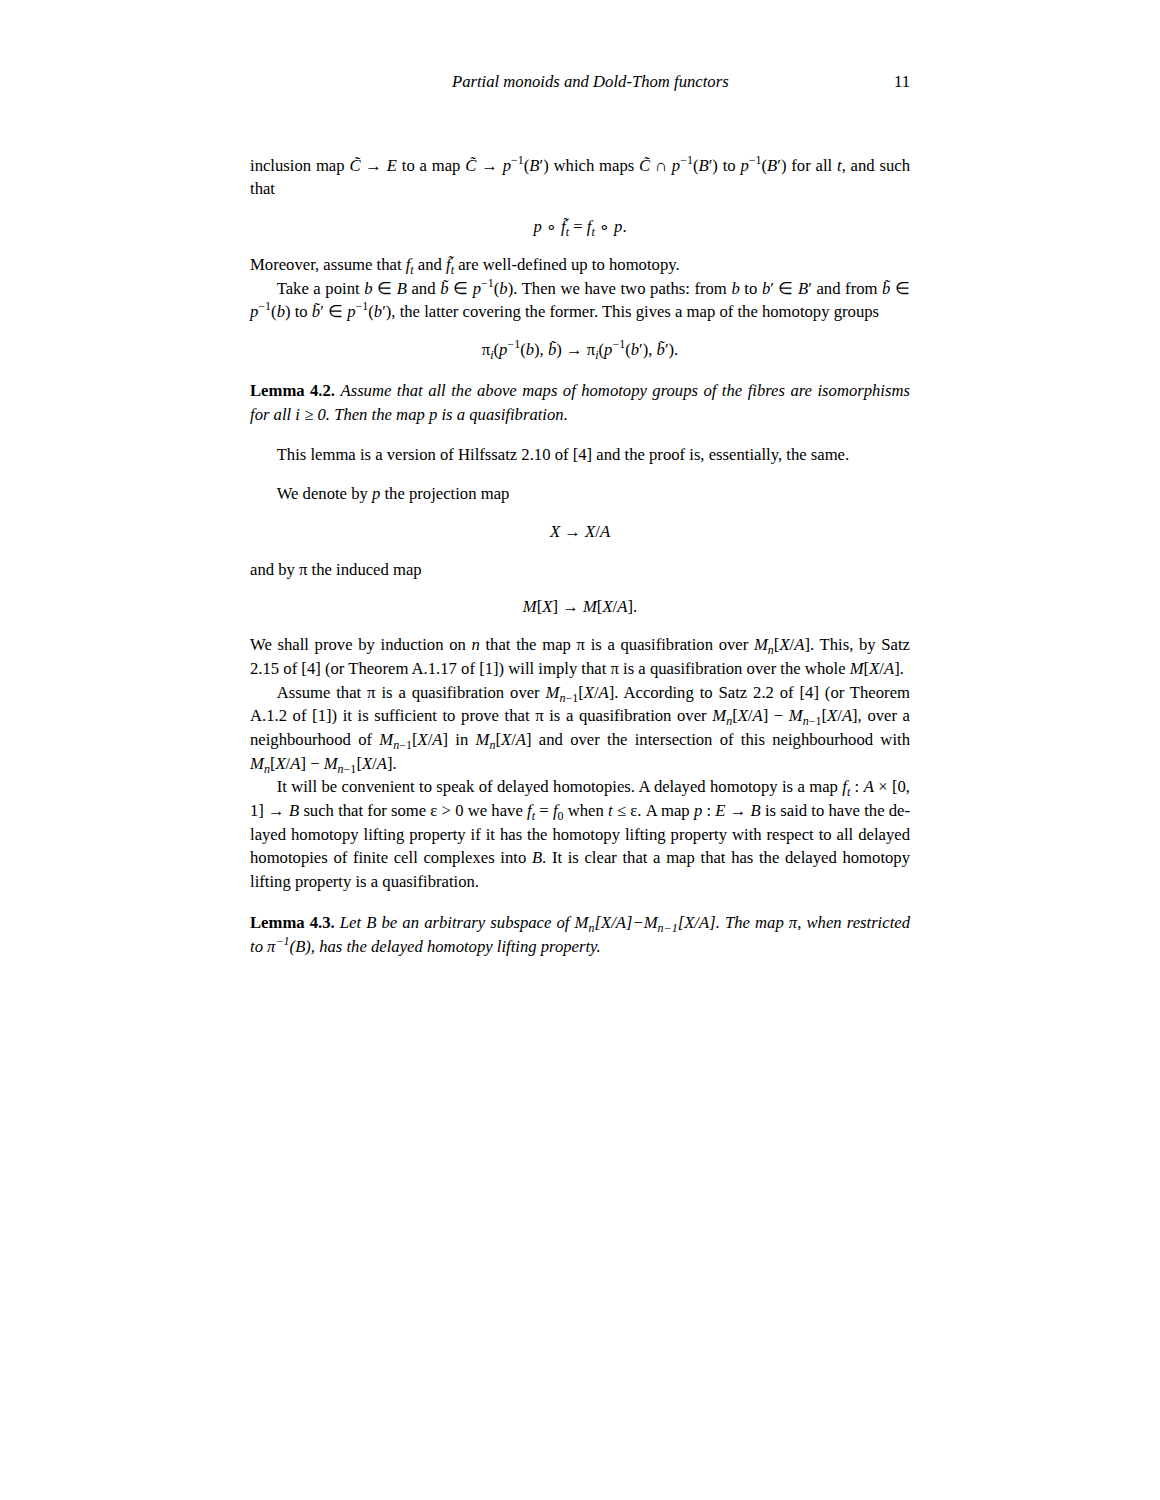Partial monoids and Dold-Thom functors 11
inclusion map C̃ → E to a map C̃ → p−1(B′) which maps C̃ ∩ p−1(B′) to p−1(B′) for all t, and such that
p ∘ f̃t = ft ∘ p.
Moreover, assume that ft and f̃t are well-defined up to homotopy.
Take a point b ∈ B and b̃ ∈ p−1(b). Then we have two paths: from b to b′ ∈ B′ and from b̃ ∈ p−1(b) to b̃′ ∈ p−1(b′), the latter covering the former. This gives a map of the homotopy groups
πi(p−1(b), b̃) → πi(p−1(b′), b̃′).
Lemma 4.2. Assume that all the above maps of homotopy groups of the fibres are isomorphisms for all i ≥ 0. Then the map p is a quasifibration.
This lemma is a version of Hilfssatz 2.10 of [4] and the proof is, essentially, the same.
We denote by p the projection map
X → X/A
and by π the induced map
M[X] → M[X/A].
We shall prove by induction on n that the map π is a quasifibration over Mn[X/A]. This, by Satz 2.15 of [4] (or Theorem A.1.17 of [1]) will imply that π is a quasifibration over the whole M[X/A].
Assume that π is a quasifibration over Mn−1[X/A]. According to Satz 2.2 of [4] (or Theorem A.1.2 of [1]) it is sufficient to prove that π is a quasifibration over Mn[X/A] − Mn−1[X/A], over a neighbourhood of Mn−1[X/A] in Mn[X/A] and over the intersection of this neighbourhood with Mn[X/A] − Mn−1[X/A].
It will be convenient to speak of delayed homotopies. A delayed homotopy is a map ft : A × [0, 1] → B such that for some ε > 0 we have ft = f0 when t ≤ ε. A map p : E → B is said to have the delayed homotopy lifting property if it has the homotopy lifting property with respect to all delayed homotopies of finite cell complexes into B. It is clear that a map that has the delayed homotopy lifting property is a quasifibration.
Lemma 4.3. Let B be an arbitrary subspace of Mn[X/A]−Mn−1[X/A]. The map π, when restricted to π−1(B), has the delayed homotopy lifting property.